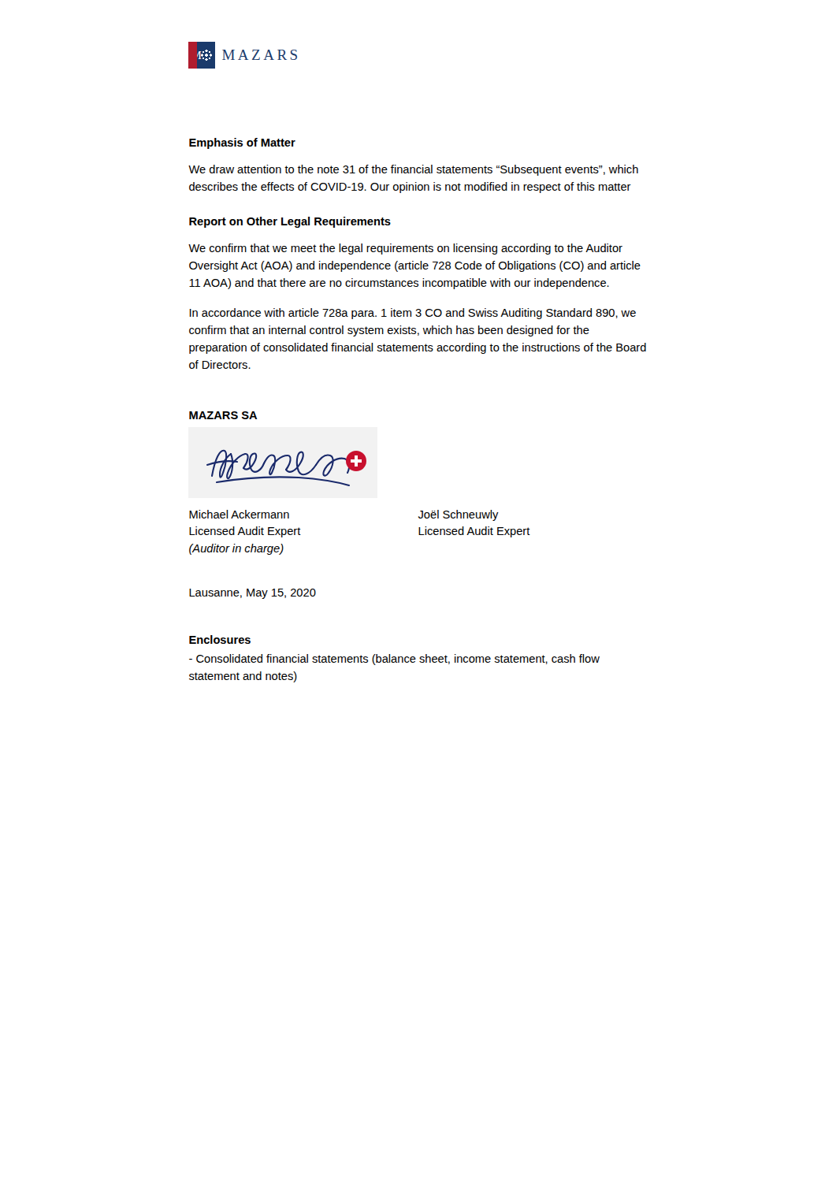MAZARS
Emphasis of Matter
We draw attention to the note 31 of the financial statements “Subsequent events”, which describes the effects of COVID-19. Our opinion is not modified in respect of this matter
Report on Other Legal Requirements
We confirm that we meet the legal requirements on licensing according to the Auditor Oversight Act (AOA) and independence (article 728 Code of Obligations (CO) and article 11 AOA) and that there are no circumstances incompatible with our independence.
In accordance with article 728a para. 1 item 3 CO and Swiss Auditing Standard 890, we confirm that an internal control system exists, which has been designed for the preparation of consolidated financial statements according to the instructions of the Board of Directors.
MAZARS SA
Michael Ackermann
Licensed Audit Expert
(Auditor in charge)
Joël Schneuwly
Licensed Audit Expert
Lausanne, May 15, 2020
Enclosures
- Consolidated financial statements (balance sheet, income statement, cash flow statement and notes)